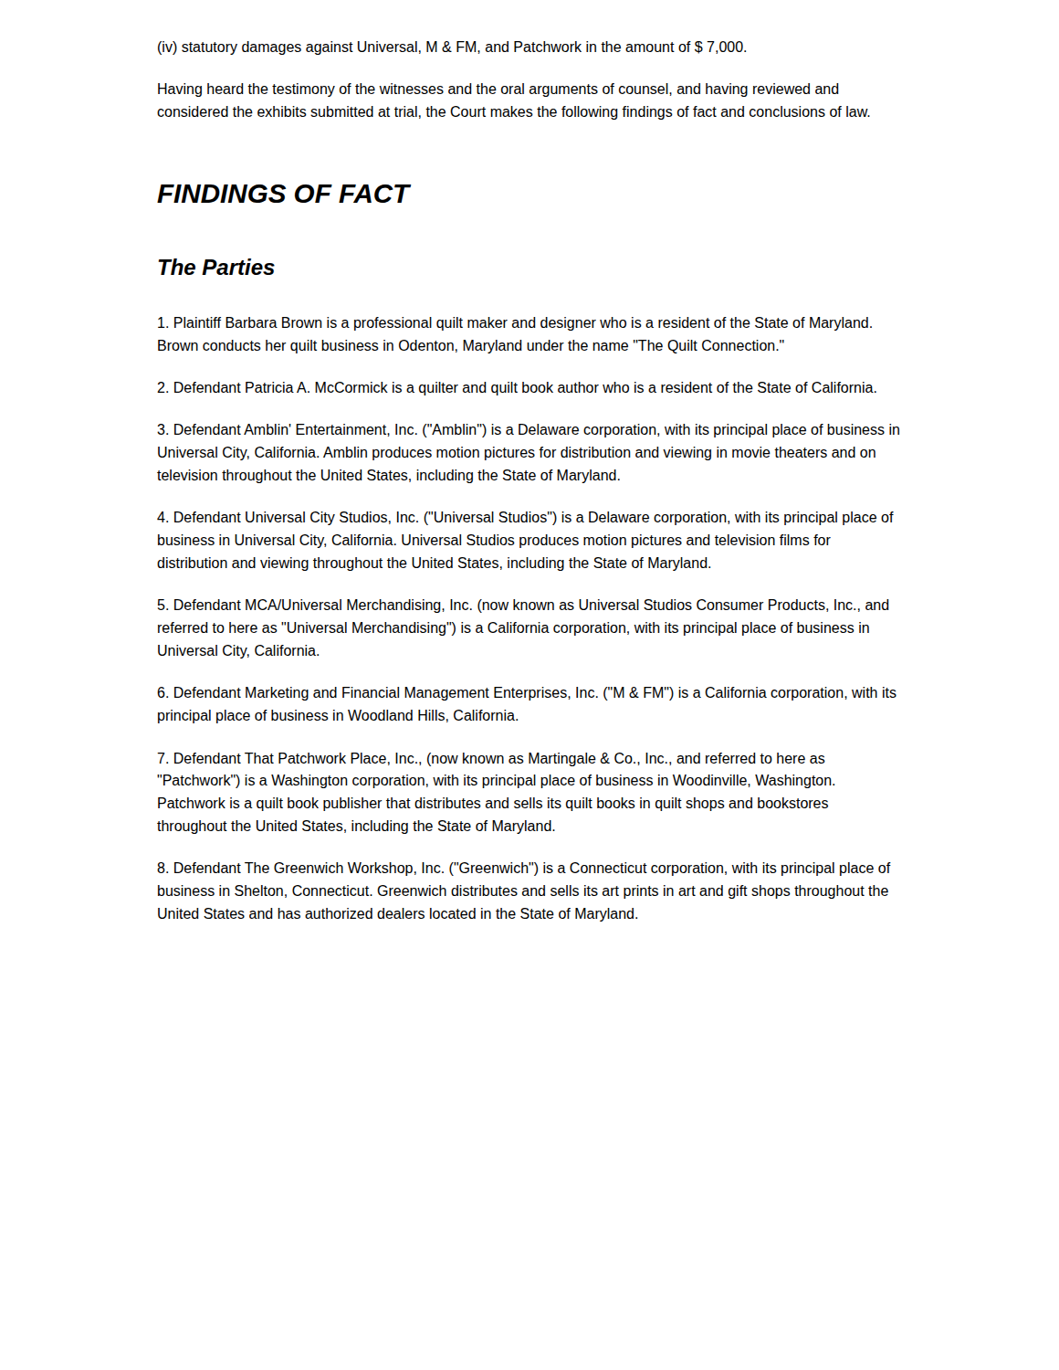(iv) statutory damages against Universal, M & FM, and Patchwork in the amount of $ 7,000.
Having heard the testimony of the witnesses and the oral arguments of counsel, and having reviewed and considered the exhibits submitted at trial, the Court makes the following findings of fact and conclusions of law.
FINDINGS OF FACT
The Parties
1. Plaintiff Barbara Brown is a professional quilt maker and designer who is a resident of the State of Maryland. Brown conducts her quilt business in Odenton, Maryland under the name "The Quilt Connection."
2. Defendant Patricia A. McCormick is a quilter and quilt book author who is a resident of the State of California.
3. Defendant Amblin' Entertainment, Inc. ("Amblin") is a Delaware corporation, with its principal place of business in Universal City, California. Amblin produces motion pictures for distribution and viewing in movie theaters and on television throughout the United States, including the State of Maryland.
4. Defendant Universal City Studios, Inc. ("Universal Studios") is a Delaware corporation, with its principal place of business in Universal City, California. Universal Studios produces motion pictures and television films for distribution and viewing throughout the United States, including the State of Maryland.
5. Defendant MCA/Universal Merchandising, Inc. (now known as Universal Studios Consumer Products, Inc., and referred to here as "Universal Merchandising") is a California corporation, with its principal place of business in Universal City, California.
6. Defendant Marketing and Financial Management Enterprises, Inc. ("M & FM") is a California corporation, with its principal place of business in Woodland Hills, California.
7. Defendant That Patchwork Place, Inc., (now known as Martingale & Co., Inc., and referred to here as "Patchwork") is a Washington corporation, with its principal place of business in Woodinville, Washington. Patchwork is a quilt book publisher that distributes and sells its quilt books in quilt shops and bookstores throughout the United States, including the State of Maryland.
8. Defendant The Greenwich Workshop, Inc. ("Greenwich") is a Connecticut corporation, with its principal place of business in Shelton, Connecticut. Greenwich distributes and sells its art prints in art and gift shops throughout the United States and has authorized dealers located in the State of Maryland.